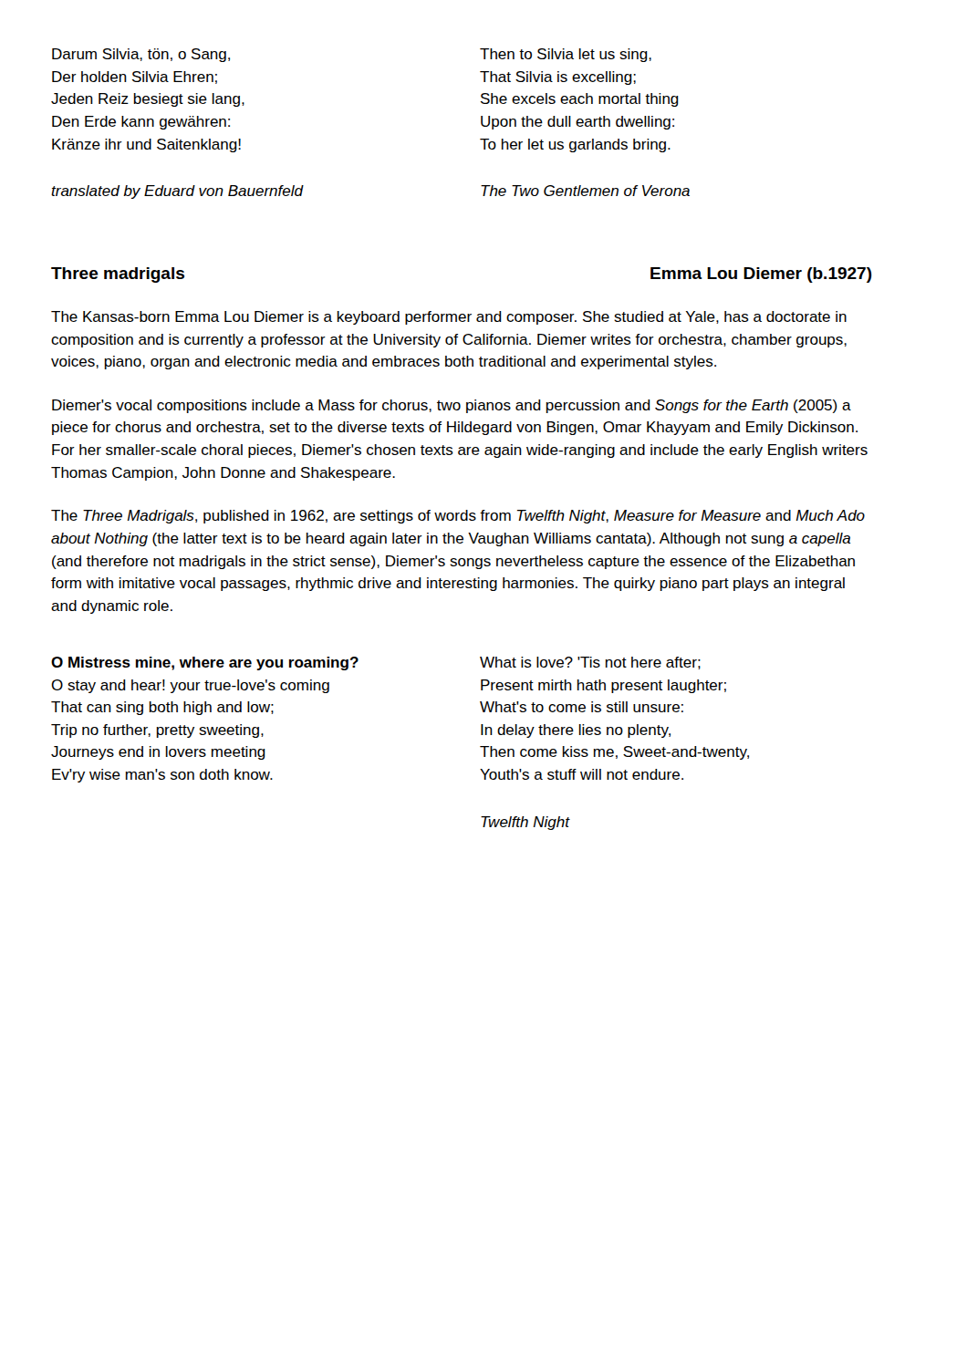Darum Silvia, tön, o Sang,
Der holden Silvia Ehren;
Jeden Reiz besiegt sie lang,
Den Erde kann gewähren:
Kränze ihr und Saitenklang!
translated by Eduard von Bauernfeld
Then to Silvia let us sing,
That Silvia is excelling;
She excels each mortal thing
Upon the dull earth dwelling:
To her let us garlands bring.
The Two Gentlemen of Verona
Three madrigals Emma Lou Diemer (b.1927)
The Kansas-born Emma Lou Diemer is a keyboard performer and composer. She studied at Yale, has a doctorate in composition and is currently a professor at the University of California. Diemer writes for orchestra, chamber groups, voices, piano, organ and electronic media and embraces both traditional and experimental styles.
Diemer's vocal compositions include a Mass for chorus, two pianos and percussion and Songs for the Earth (2005) a piece for chorus and orchestra, set to the diverse texts of Hildegard von Bingen, Omar Khayyam and Emily Dickinson. For her smaller-scale choral pieces, Diemer's chosen texts are again wide-ranging and include the early English writers Thomas Campion, John Donne and Shakespeare.
The Three Madrigals, published in 1962, are settings of words from Twelfth Night, Measure for Measure and Much Ado about Nothing (the latter text is to be heard again later in the Vaughan Williams cantata). Although not sung a capella (and therefore not madrigals in the strict sense), Diemer's songs nevertheless capture the essence of the Elizabethan form with imitative vocal passages, rhythmic drive and interesting harmonies. The quirky piano part plays an integral and dynamic role.
O Mistress mine, where are you roaming?
O stay and hear! your true-love's coming
That can sing both high and low;
Trip no further, pretty sweeting,
Journeys end in lovers meeting
Ev'ry wise man's son doth know.
What is love? 'Tis not here after;
Present mirth hath present laughter;
What's to come is still unsure:
In delay there lies no plenty,
Then come kiss me, Sweet-and-twenty,
Youth's a stuff will not endure.
Twelfth Night